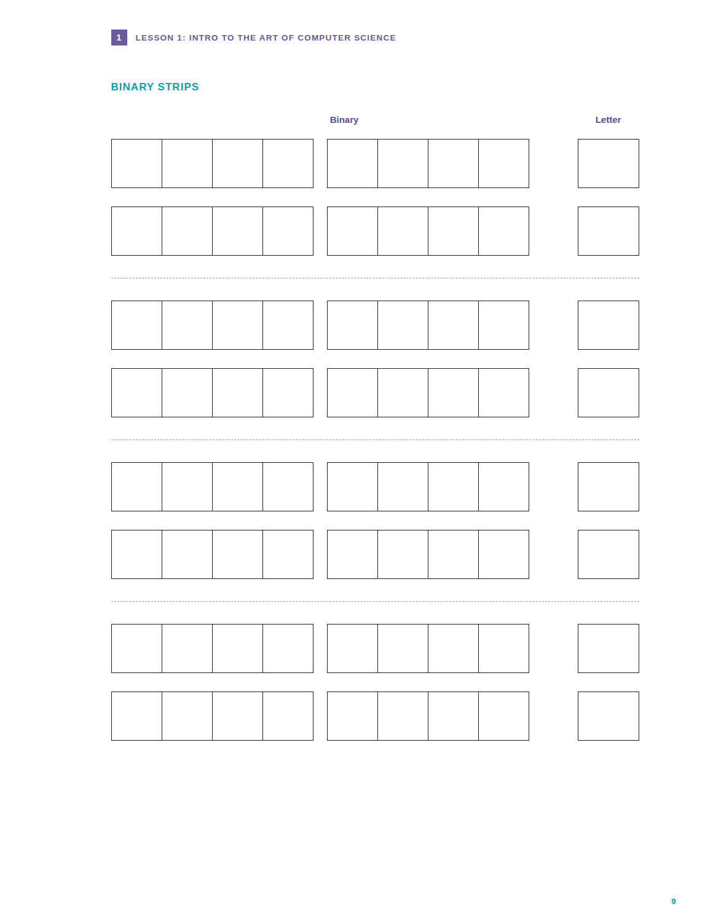1
Lesson 1: Intro to the Art of Computer Science
Binary Strips
Binary Letter
9